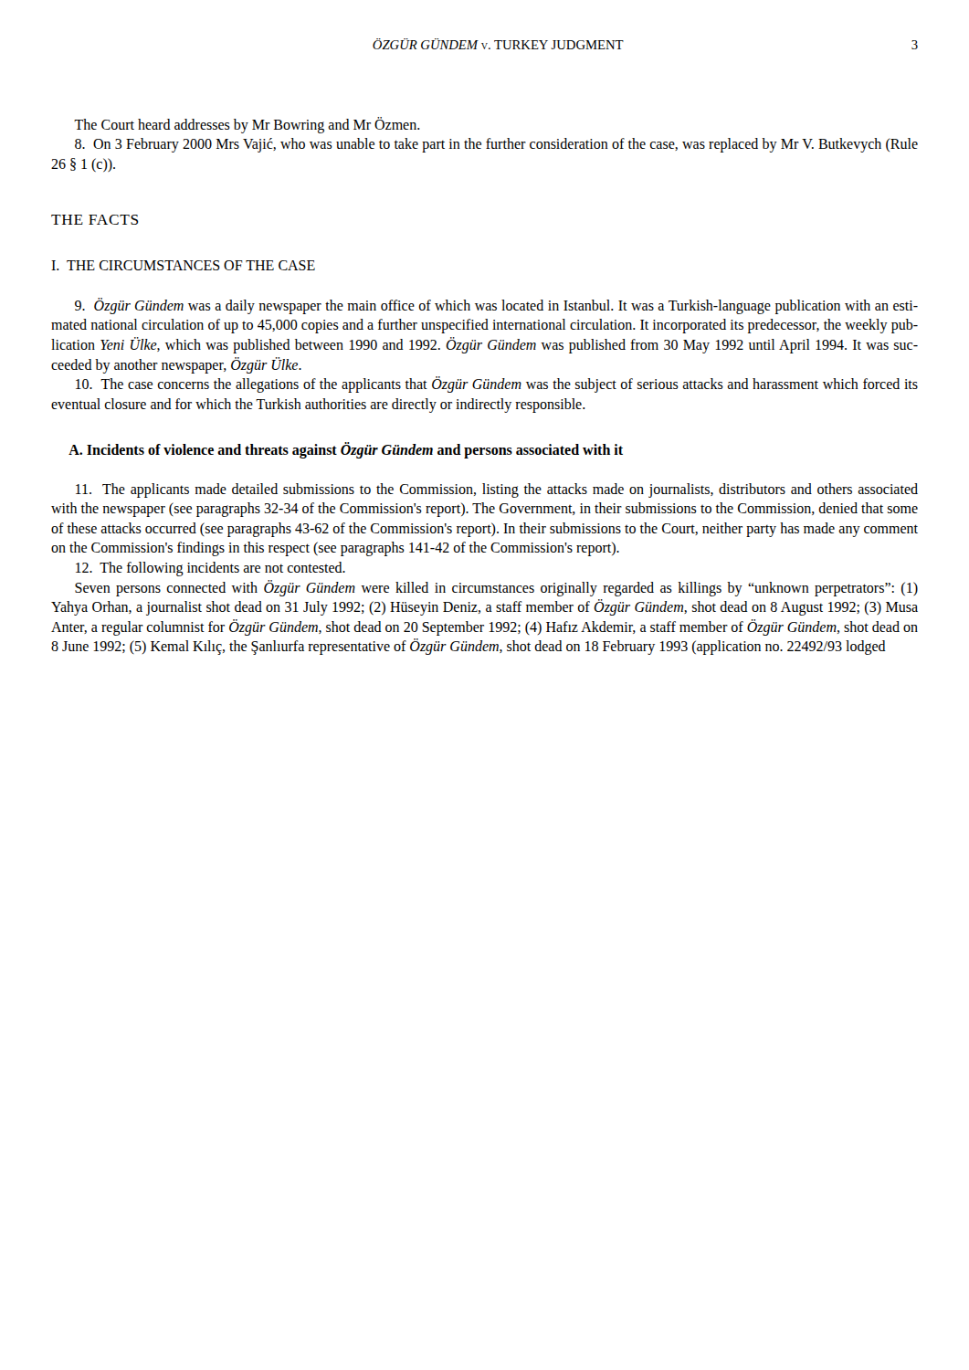ÖZGÜR GÜNDEM v. TURKEY JUDGMENT 3
The Court heard addresses by Mr Bowring and Mr Özmen.
8. On 3 February 2000 Mrs Vajić, who was unable to take part in the further consideration of the case, was replaced by Mr V. Butkevych (Rule 26 § 1 (c)).
THE FACTS
I. THE CIRCUMSTANCES OF THE CASE
9. Özgür Gündem was a daily newspaper the main office of which was located in Istanbul. It was a Turkish-language publication with an estimated national circulation of up to 45,000 copies and a further unspecified international circulation. It incorporated its predecessor, the weekly publication Yeni Ülke, which was published between 1990 and 1992. Özgür Gündem was published from 30 May 1992 until April 1994. It was succeeded by another newspaper, Özgür Ülke.
10. The case concerns the allegations of the applicants that Özgür Gündem was the subject of serious attacks and harassment which forced its eventual closure and for which the Turkish authorities are directly or indirectly responsible.
A. Incidents of violence and threats against Özgür Gündem and persons associated with it
11. The applicants made detailed submissions to the Commission, listing the attacks made on journalists, distributors and others associated with the newspaper (see paragraphs 32-34 of the Commission's report). The Government, in their submissions to the Commission, denied that some of these attacks occurred (see paragraphs 43-62 of the Commission's report). In their submissions to the Court, neither party has made any comment on the Commission's findings in this respect (see paragraphs 141-42 of the Commission's report).
12. The following incidents are not contested.
Seven persons connected with Özgür Gündem were killed in circumstances originally regarded as killings by “unknown perpetrators”: (1) Yahya Orhan, a journalist shot dead on 31 July 1992; (2) Hüseyin Deniz, a staff member of Özgür Gündem, shot dead on 8 August 1992; (3) Musa Anter, a regular columnist for Özgür Gündem, shot dead on 20 September 1992; (4) Hafız Akdemir, a staff member of Özgür Gündem, shot dead on 8 June 1992; (5) Kemal Kılıç, the Şanlıurfa representative of Özgür Gündem, shot dead on 18 February 1993 (application no. 22492/93 lodged